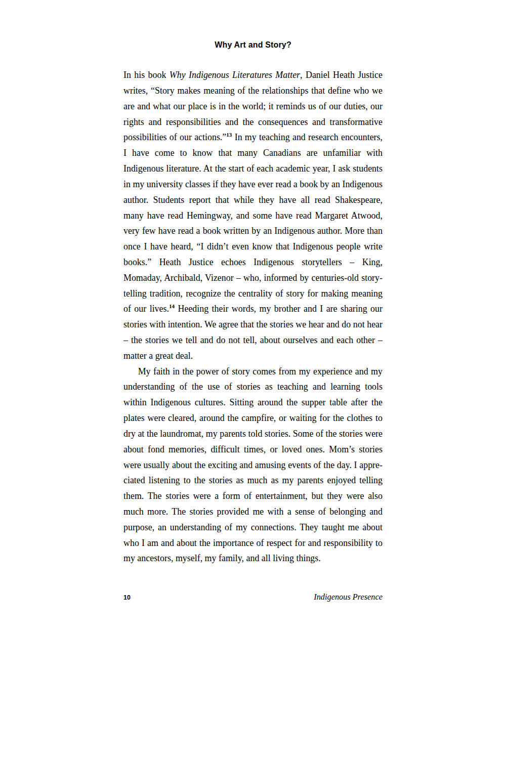Why Art and Story?
In his book Why Indigenous Literatures Matter, Daniel Heath Justice writes, “Story makes meaning of the relationships that define who we are and what our place is in the world; it reminds us of our duties, our rights and responsibilities and the consequences and transformative possibilities of our actions.”13 In my teaching and research encounters, I have come to know that many Canadians are unfamiliar with Indigenous literature. At the start of each academic year, I ask students in my university classes if they have ever read a book by an Indigenous author. Students report that while they have all read Shakespeare, many have read Hemingway, and some have read Margaret Atwood, very few have read a book written by an Indigenous author. More than once I have heard, “I didn’t even know that Indigenous people write books.” Heath Justice echoes Indigenous storytellers – King, Momaday, Archibald, Vizenor – who, informed by centuries-old storytelling tradition, recognize the centrality of story for making meaning of our lives.14 Heeding their words, my brother and I are sharing our stories with intention. We agree that the stories we hear and do not hear – the stories we tell and do not tell, about ourselves and each other – matter a great deal.
My faith in the power of story comes from my experience and my understanding of the use of stories as teaching and learning tools within Indigenous cultures. Sitting around the supper table after the plates were cleared, around the campfire, or waiting for the clothes to dry at the laundromat, my parents told stories. Some of the stories were about fond memories, difficult times, or loved ones. Mom’s stories were usually about the exciting and amusing events of the day. I appreciated listening to the stories as much as my parents enjoyed telling them. The stories were a form of entertainment, but they were also much more. The stories provided me with a sense of belonging and purpose, an understanding of my connections. They taught me about who I am and about the importance of respect for and responsibility to my ancestors, myself, my family, and all living things.
10 Indigenous Presence